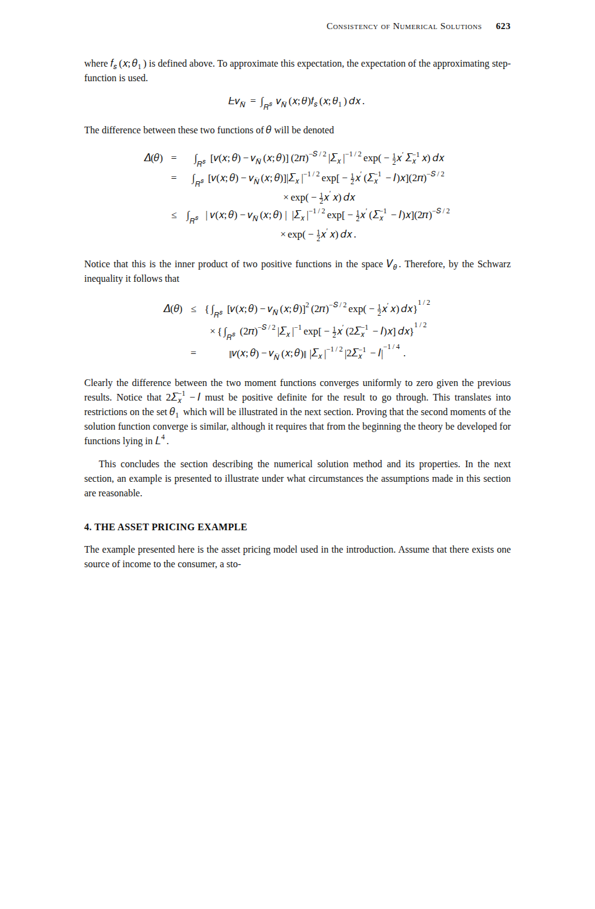Consistency of Numerical Solutions 623
where fs(x;θ1) is defined above. To approximate this expectation, the expectation of the approximating step-function is used.
EvN¯ = ∫RS vN¯ (x;θ) fs(x;θ1) dx.
The difference between these two functions of θ will be denoted
Δ(θ) = ∫RS [v(x;θ) − vN¯(x;θ)] (2π)−S/2 |Σx|−1/2 exp(−12x′Σx−1x) dx = ∫RS [v(x;θ) − vN¯(x;θ)] |Σx|−1/2 exp[−12x′(Σx−1−I)x] (2π)−S/2 × exp(−12x′x) dx ≤ ∫RS |v(x;θ) − vN¯(x;θ)| |Σx|−1/2 exp[−12x′(Σx−1−I)x] (2π)−S/2 × exp(−12x′x) dx.
Notice that this is the inner product of two positive functions in the space Vθ. Therefore, by the Schwarz inequality it follows that
Δ(θ) ≤ { ∫RS [v(x;θ)−vN¯(x;θ)]2 (2π)−S/2 exp(−12x′x) dx } 1/2 × { ∫RS (2π)−S/2 |Σx|−1 exp[−12x′(2Σx−1−I)x] dx } 1/2 = ‖v(x;θ)−vN¯(x;θ)‖ |Σx|−1/2 |2Σx−1−I|−1/4 .
Clearly the difference between the two moment functions converges uniformly to zero given the previous results. Notice that 2Σx−1−I must be positive definite for the result to go through. This translates into restrictions on the set θ1 which will be illustrated in the next section. Proving that the second moments of the solution function converge is similar, although it requires that from the beginning the theory be developed for functions lying in L4.
This concludes the section describing the numerical solution method and its properties. In the next section, an example is presented to illustrate under what circumstances the assumptions made in this section are reasonable.
4. The Asset Pricing Example
The example presented here is the asset pricing model used in the introduction. Assume that there exists one source of income to the consumer, a sto-